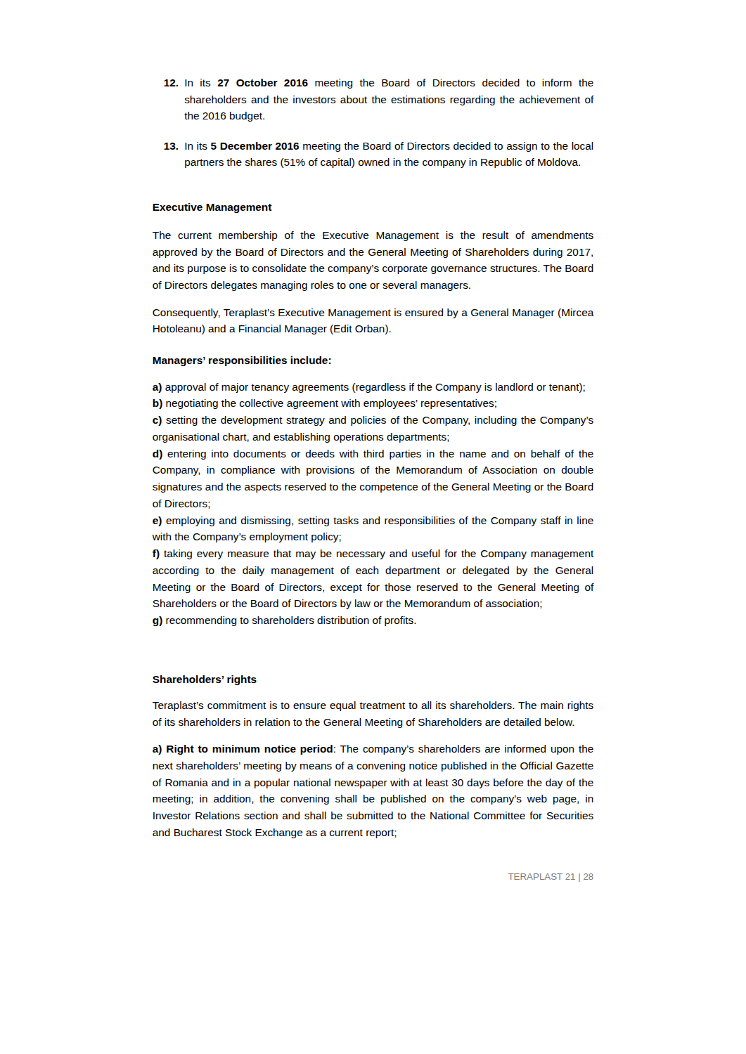12. In its 27 October 2016 meeting the Board of Directors decided to inform the shareholders and the investors about the estimations regarding the achievement of the 2016 budget.
13. In its 5 December 2016 meeting the Board of Directors decided to assign to the local partners the shares (51% of capital) owned in the company in Republic of Moldova.
Executive Management
The current membership of the Executive Management is the result of amendments approved by the Board of Directors and the General Meeting of Shareholders during 2017, and its purpose is to consolidate the company’s corporate governance structures. The Board of Directors delegates managing roles to one or several managers.
Consequently, Teraplast’s Executive Management is ensured by a General Manager (Mircea Hotoleanu) and a Financial Manager (Edit Orban).
Managers’ responsibilities include:
a) approval of major tenancy agreements (regardless if the Company is landlord or tenant);
b) negotiating the collective agreement with employees’ representatives;
c) setting the development strategy and policies of the Company, including the Company’s organisational chart, and establishing operations departments;
d) entering into documents or deeds with third parties in the name and on behalf of the Company, in compliance with provisions of the Memorandum of Association on double signatures and the aspects reserved to the competence of the General Meeting or the Board of Directors;
e) employing and dismissing, setting tasks and responsibilities of the Company staff in line with the Company’s employment policy;
f) taking every measure that may be necessary and useful for the Company management according to the daily management of each department or delegated by the General Meeting or the Board of Directors, except for those reserved to the General Meeting of Shareholders or the Board of Directors by law or the Memorandum of association;
g) recommending to shareholders distribution of profits.
Shareholders’ rights
Teraplast’s commitment is to ensure equal treatment to all its shareholders. The main rights of its shareholders in relation to the General Meeting of Shareholders are detailed below.
a) Right to minimum notice period: The company’s shareholders are informed upon the next shareholders’ meeting by means of a convening notice published in the Official Gazette of Romania and in a popular national newspaper with at least 30 days before the day of the meeting; in addition, the convening shall be published on the company’s web page, in Investor Relations section and shall be submitted to the National Committee for Securities and Bucharest Stock Exchange as a current report;
TERAPLAST 21 | 28